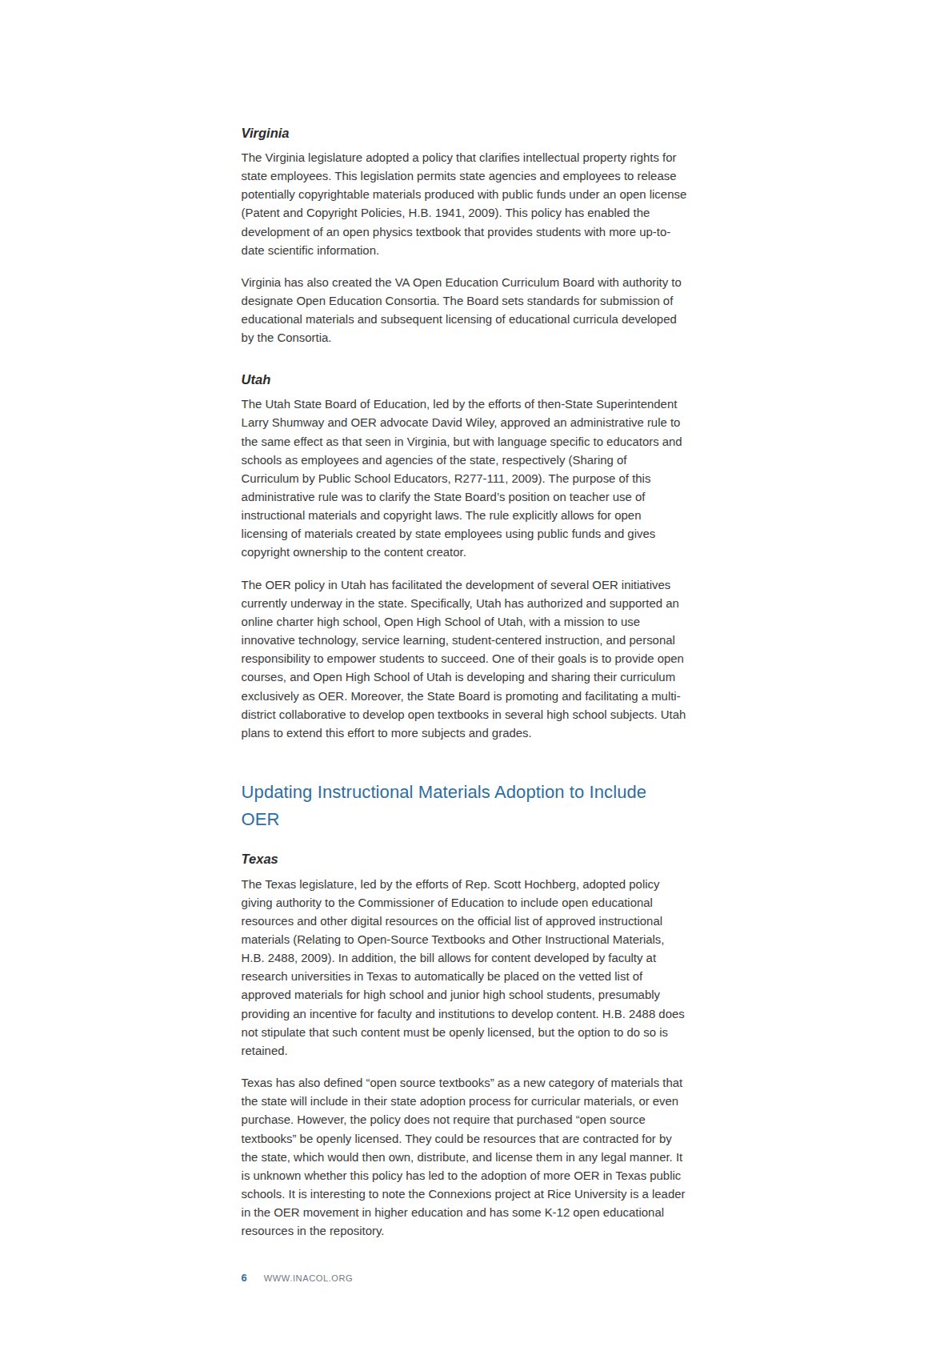Virginia
The Virginia legislature adopted a policy that clarifies intellectual property rights for state employees. This legislation permits state agencies and employees to release potentially copyrightable materials produced with public funds under an open license (Patent and Copyright Policies, H.B. 1941, 2009). This policy has enabled the development of an open physics textbook that provides students with more up-to-date scientific information.
Virginia has also created the VA Open Education Curriculum Board with authority to designate Open Education Consortia. The Board sets standards for submission of educational materials and subsequent licensing of educational curricula developed by the Consortia.
Utah
The Utah State Board of Education, led by the efforts of then-State Superintendent Larry Shumway and OER advocate David Wiley, approved an administrative rule to the same effect as that seen in Virginia, but with language specific to educators and schools as employees and agencies of the state, respectively (Sharing of Curriculum by Public School Educators, R277-111, 2009). The purpose of this administrative rule was to clarify the State Board’s position on teacher use of instructional materials and copyright laws. The rule explicitly allows for open licensing of materials created by state employees using public funds and gives copyright ownership to the content creator.
The OER policy in Utah has facilitated the development of several OER initiatives currently underway in the state. Specifically, Utah has authorized and supported an online charter high school, Open High School of Utah, with a mission to use innovative technology, service learning, student-centered instruction, and personal responsibility to empower students to succeed. One of their goals is to provide open courses, and Open High School of Utah is developing and sharing their curriculum exclusively as OER. Moreover, the State Board is promoting and facilitating a multi-district collaborative to develop open textbooks in several high school subjects. Utah plans to extend this effort to more subjects and grades.
Updating Instructional Materials Adoption to Include OER
Texas
The Texas legislature, led by the efforts of Rep. Scott Hochberg, adopted policy giving authority to the Commissioner of Education to include open educational resources and other digital resources on the official list of approved instructional materials (Relating to Open-Source Textbooks and Other Instructional Materials, H.B. 2488, 2009). In addition, the bill allows for content developed by faculty at research universities in Texas to automatically be placed on the vetted list of approved materials for high school and junior high school students, presumably providing an incentive for faculty and institutions to develop content. H.B. 2488 does not stipulate that such content must be openly licensed, but the option to do so is retained.
Texas has also defined “open source textbooks” as a new category of materials that the state will include in their state adoption process for curricular materials, or even purchase. However, the policy does not require that purchased “open source textbooks” be openly licensed. They could be resources that are contracted for by the state, which would then own, distribute, and license them in any legal manner. It is unknown whether this policy has led to the adoption of more OER in Texas public schools. It is interesting to note the Connexions project at Rice University is a leader in the OER movement in higher education and has some K-12 open educational resources in the repository.
6 WWW.INACOL.ORG